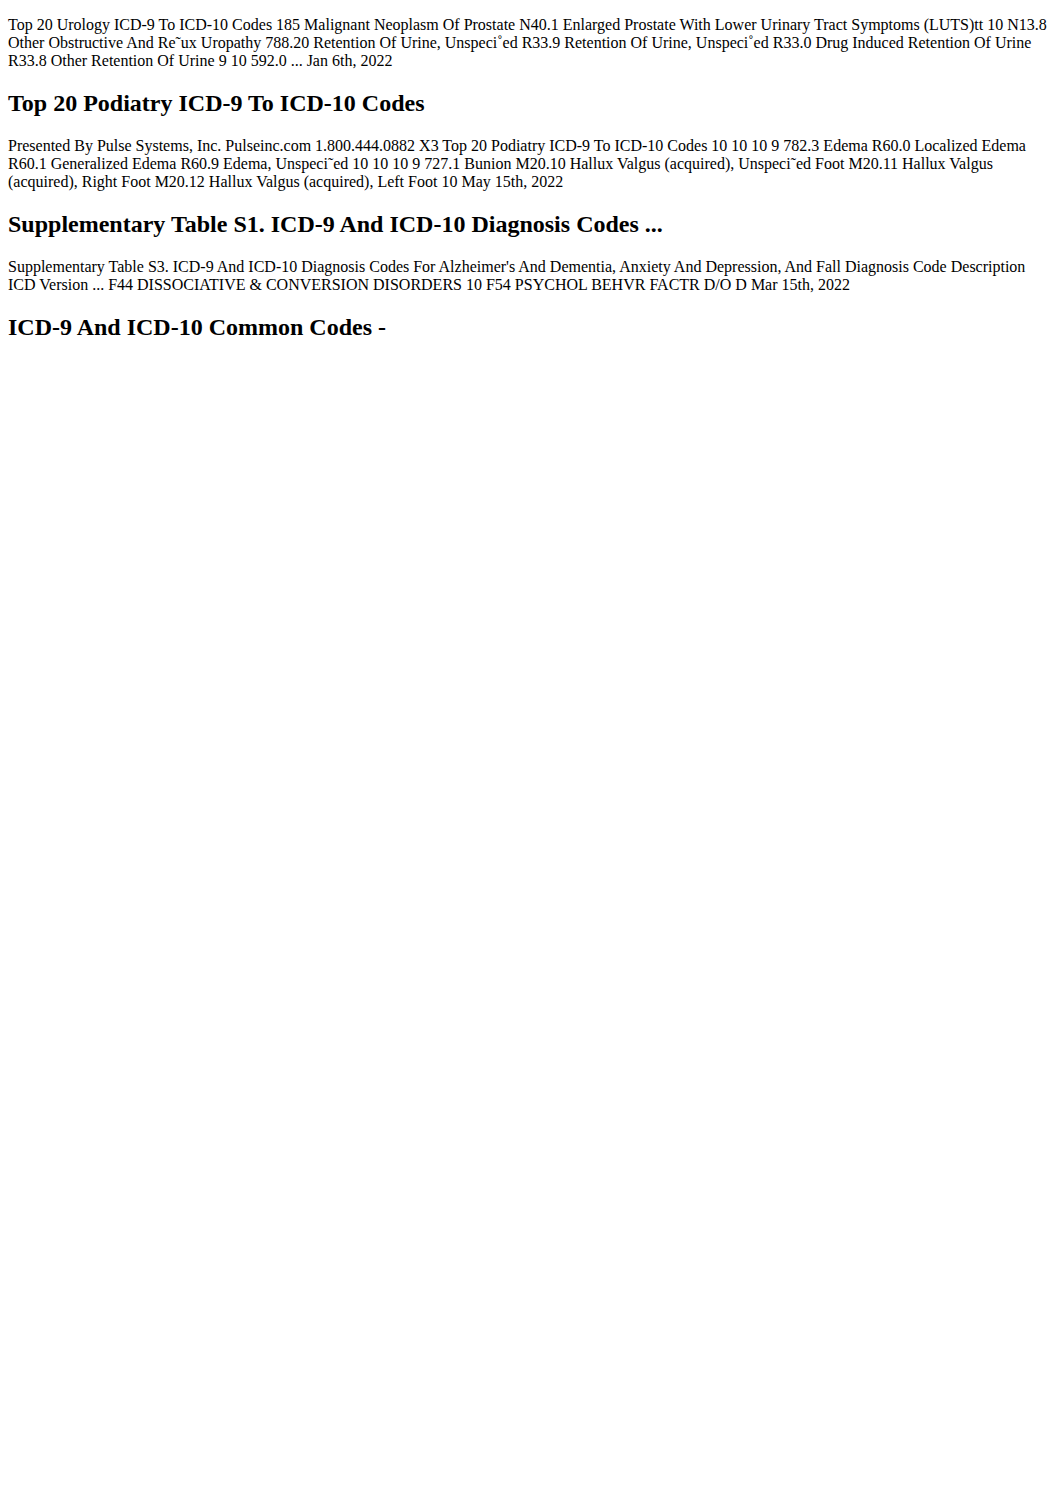Top 20 Urology ICD-9 To ICD-10 Codes 185 Malignant Neoplasm Of Prostate N40.1 Enlarged Prostate With Lower Urinary Tract Symptoms (LUTS)tt 10 N13.8 Other Obstructive And Re˜ux Uropathy 788.20 Retention Of Urine, Unspeci˚ed R33.9 Retention Of Urine, Unspeci˚ed R33.0 Drug Induced Retention Of Urine R33.8 Other Retention Of Urine 9 10 592.0 ... Jan 6th, 2022
Top 20 Podiatry ICD-9 To ICD-10 Codes
Presented By Pulse Systems, Inc. Pulseinc.com 1.800.444.0882 X3 Top 20 Podiatry ICD-9 To ICD-10 Codes 10 10 10 9 782.3 Edema R60.0 Localized Edema R60.1 Generalized Edema R60.9 Edema, Unspeci˜ed 10 10 10 9 727.1 Bunion M20.10 Hallux Valgus (acquired), Unspeci˜ed Foot M20.11 Hallux Valgus (acquired), Right Foot M20.12 Hallux Valgus (acquired), Left Foot 10 May 15th, 2022
Supplementary Table S1. ICD-9 And ICD-10 Diagnosis Codes ...
Supplementary Table S3. ICD-9 And ICD-10 Diagnosis Codes For Alzheimer's And Dementia, Anxiety And Depression, And Fall Diagnosis Code Description ICD Version ... F44 DISSOCIATIVE & CONVERSION DISORDERS 10 F54 PSYCHOL BEHVR FACTR D/O D Mar 15th, 2022
ICD-9 And ICD-10 Common Codes -